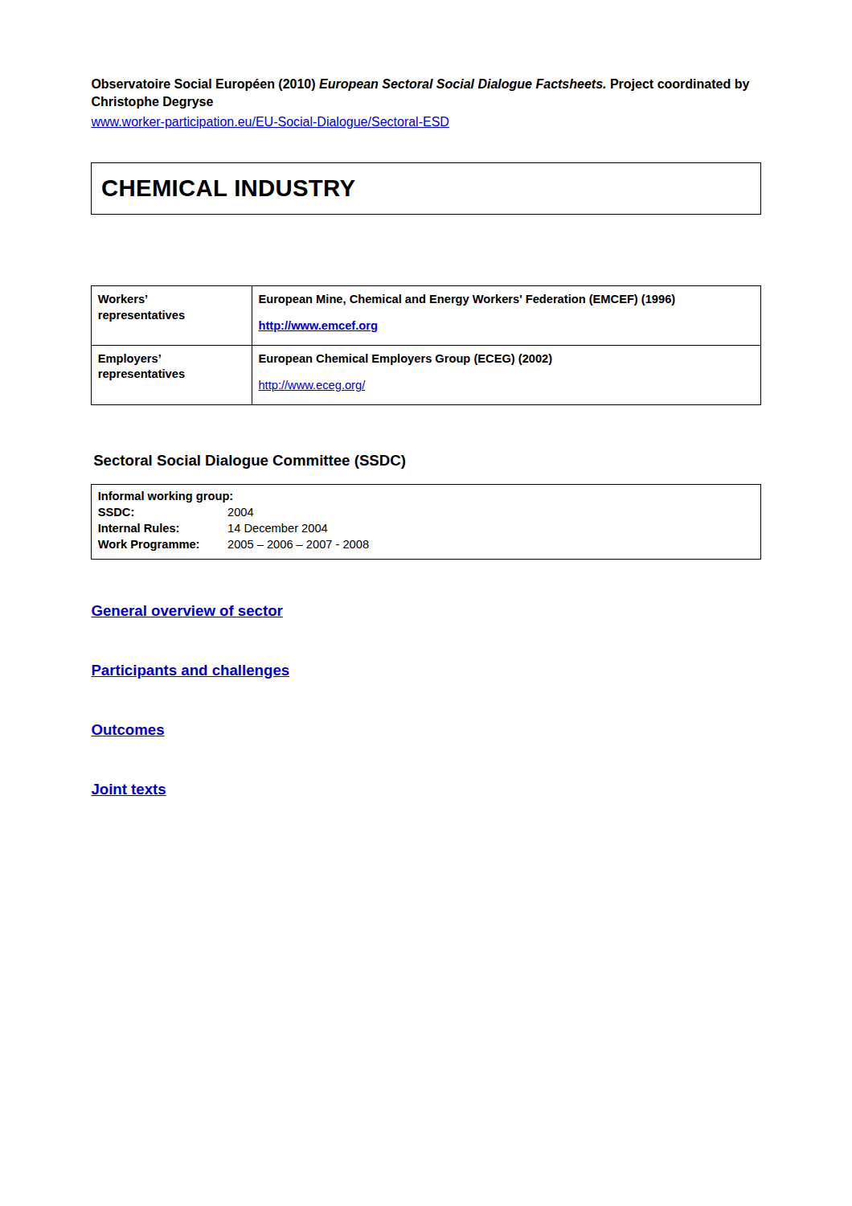Observatoire Social Européen (2010) European Sectoral Social Dialogue Factsheets. Project coordinated by Christophe Degryse
www.worker-participation.eu/EU-Social-Dialogue/Sectoral-ESD
CHEMICAL INDUSTRY
| Workers’ representatives | European Mine, Chemical and Energy Workers' Federation (EMCEF) (1996) http://www.emcef.org |
| Employers’ representatives | European Chemical Employers Group (ECEG) (2002) http://www.eceg.org/ |
Sectoral Social Dialogue Committee (SSDC)
| Informal working group: SSDC: 2004 Internal Rules: 14 December 2004 Work Programme: 2005 – 2006 – 2007 - 2008 |
General overview of sector
Participants and challenges
Outcomes
Joint texts